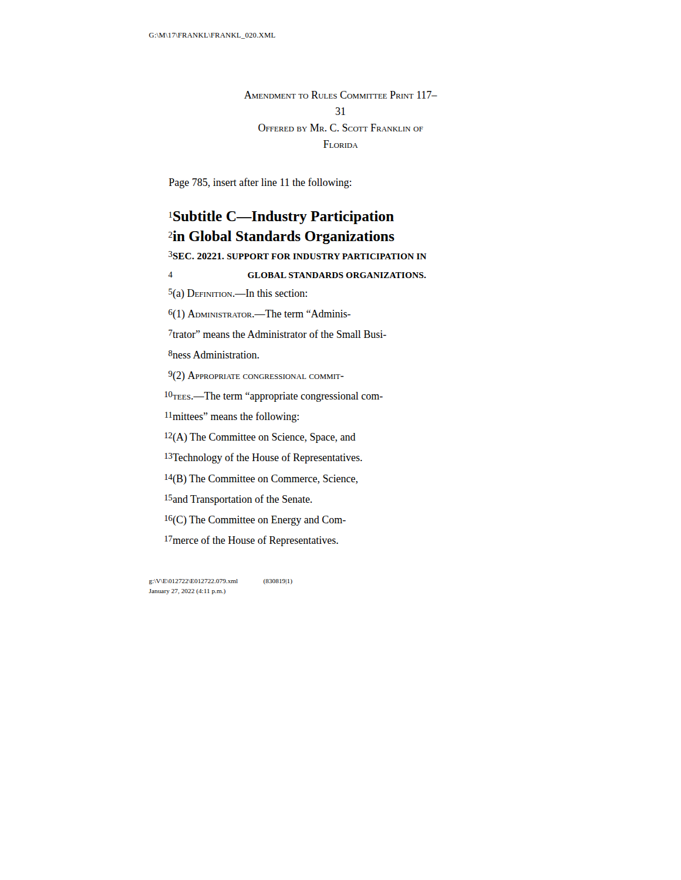G:\M\17\FRANKL\FRANKL_020.XML
Amendment to Rules Committee Print 117– 31 Offered by Mr. C. Scott Franklin of Florida
Page 785, insert after line 11 the following:
| 1 | Subtitle C—Industry Participation |
| 2 | in Global Standards Organizations |
| 3 | SEC. 20221. SUPPORT FOR INDUSTRY PARTICIPATION IN |
| 4 | GLOBAL STANDARDS ORGANIZATIONS. |
| 5 | (a) Definition. —In this section: |
| 6 | (1) Administrator. —The term “Adminis- |
| 7 | trator” means the Administrator of the Small Busi- |
| 8 | ness Administration. |
| 9 | (2) Appropriate congressional commit- |
| 10 | tees. —The term “appropriate congressional com- |
| 11 | mittees” means the following: |
| 12 | (A) The Committee on Science, Space, and |
| 13 | Technology of the House of Representatives. |
| 14 | (B) The Committee on Commerce, Science, |
| 15 | and Transportation of the Senate. |
| 16 | (C) The Committee on Energy and Com- |
| 17 | merce of the House of Representatives. |
g:\V\E\012722\E012722.079.xml (830819|1)
January 27, 2022 (4:11 p.m.)